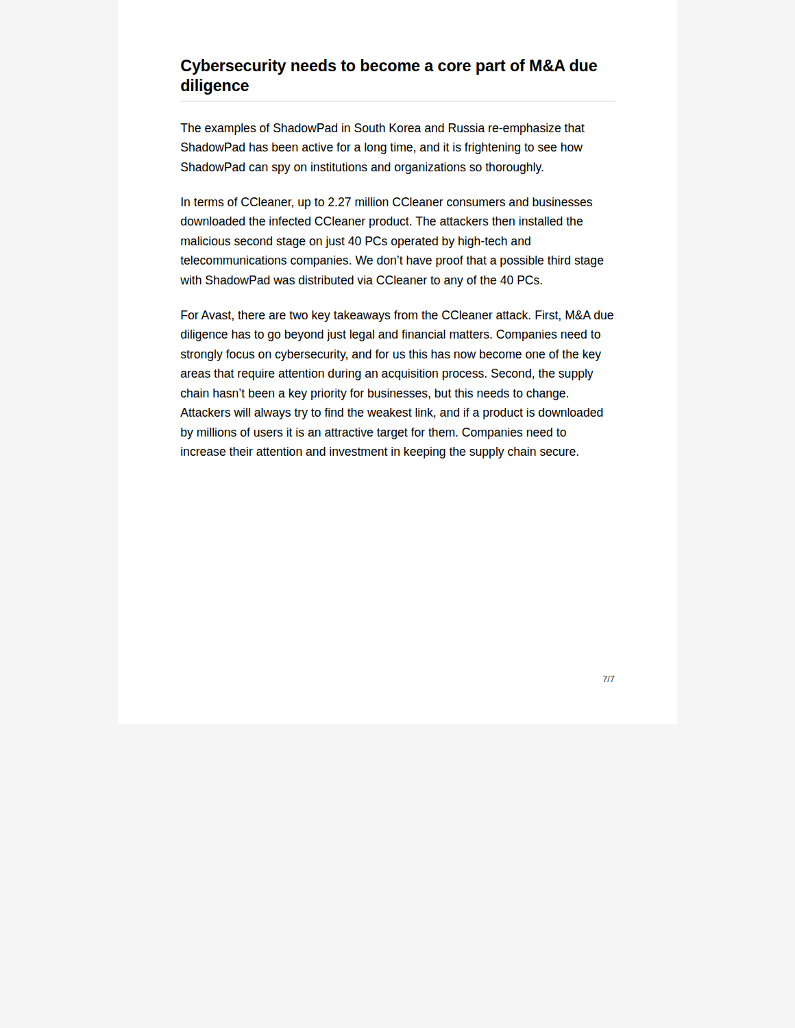Cybersecurity needs to become a core part of M&A due diligence
The examples of ShadowPad in South Korea and Russia re-emphasize that ShadowPad has been active for a long time, and it is frightening to see how ShadowPad can spy on institutions and organizations so thoroughly.
In terms of CCleaner, up to 2.27 million CCleaner consumers and businesses downloaded the infected CCleaner product. The attackers then installed the malicious second stage on just 40 PCs operated by high-tech and telecommunications companies. We don’t have proof that a possible third stage with ShadowPad was distributed via CCleaner to any of the 40 PCs.
For Avast, there are two key takeaways from the CCleaner attack. First, M&A due diligence has to go beyond just legal and financial matters. Companies need to strongly focus on cybersecurity, and for us this has now become one of the key areas that require attention during an acquisition process. Second, the supply chain hasn’t been a key priority for businesses, but this needs to change. Attackers will always try to find the weakest link, and if a product is downloaded by millions of users it is an attractive target for them. Companies need to increase their attention and investment in keeping the supply chain secure.
7/7